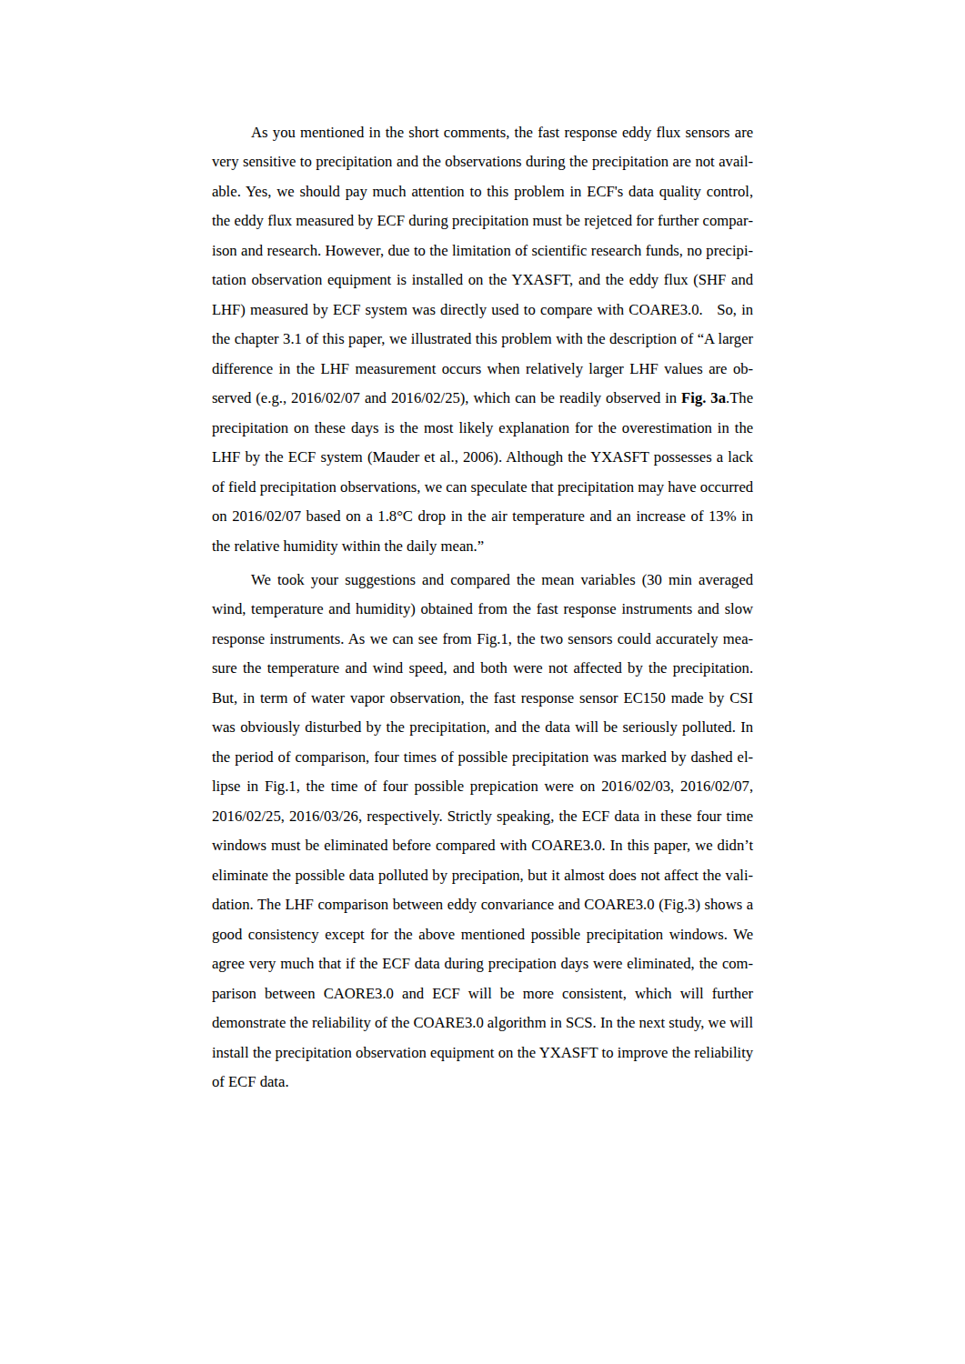As you mentioned in the short comments, the fast response eddy flux sensors are very sensitive to precipitation and the observations during the precipitation are not available. Yes, we should pay much attention to this problem in ECF's data quality control, the eddy flux measured by ECF during precipitation must be rejetced for further comparison and research. However, due to the limitation of scientific research funds, no precipitation observation equipment is installed on the YXASFT, and the eddy flux (SHF and LHF) measured by ECF system was directly used to compare with COARE3.0. So, in the chapter 3.1 of this paper, we illustrated this problem with the description of “A larger difference in the LHF measurement occurs when relatively larger LHF values are observed (e.g., 2016/02/07 and 2016/02/25), which can be readily observed in Fig. 3a.The precipitation on these days is the most likely explanation for the overestimation in the LHF by the ECF system (Mauder et al., 2006). Although the YXASFT possesses a lack of field precipitation observations, we can speculate that precipitation may have occurred on 2016/02/07 based on a 1.8°C drop in the air temperature and an increase of 13% in the relative humidity within the daily mean.”
We took your suggestions and compared the mean variables (30 min averaged wind, temperature and humidity) obtained from the fast response instruments and slow response instruments. As we can see from Fig.1, the two sensors could accurately measure the temperature and wind speed, and both were not affected by the precipitation. But, in term of water vapor observation, the fast response sensor EC150 made by CSI was obviously disturbed by the precipitation, and the data will be seriously polluted. In the period of comparison, four times of possible precipitation was marked by dashed ellipse in Fig.1, the time of four possible prepication were on 2016/02/03, 2016/02/07, 2016/02/25, 2016/03/26, respectively. Strictly speaking, the ECF data in these four time windows must be eliminated before compared with COARE3.0. In this paper, we didn’t eliminate the possible data polluted by precipation, but it almost does not affect the validation. The LHF comparison between eddy convariance and COARE3.0 (Fig.3) shows a good consistency except for the above mentioned possible precipitation windows. We agree very much that if the ECF data during precipation days were eliminated, the comparison between CAORE3.0 and ECF will be more consistent, which will further demonstrate the reliability of the COARE3.0 algorithm in SCS. In the next study, we will install the precipitation observation equipment on the YXASFT to improve the reliability of ECF data.